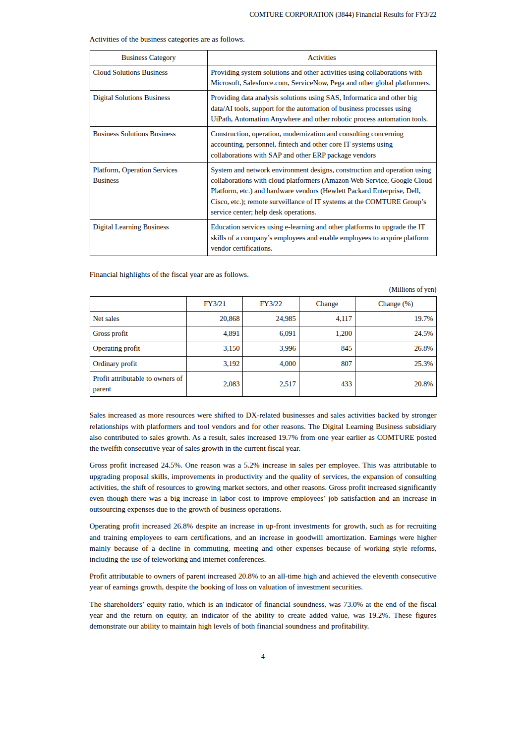COMTURE CORPORATION (3844) Financial Results for FY3/22
Activities of the business categories are as follows.
| Business Category | Activities |
| --- | --- |
| Cloud Solutions Business | Providing system solutions and other activities using collaborations with Microsoft, Salesforce.com, ServiceNow, Pega and other global platformers. |
| Digital Solutions Business | Providing data analysis solutions using SAS, Informatica and other big data/AI tools, support for the automation of business processes using UiPath, Automation Anywhere and other robotic process automation tools. |
| Business Solutions Business | Construction, operation, modernization and consulting concerning accounting, personnel, fintech and other core IT systems using collaborations with SAP and other ERP package vendors |
| Platform, Operation Services Business | System and network environment designs, construction and operation using collaborations with cloud platformers (Amazon Web Service, Google Cloud Platform, etc.) and hardware vendors (Hewlett Packard Enterprise, Dell, Cisco, etc.); remote surveillance of IT systems at the COMTURE Group’s service center; help desk operations. |
| Digital Learning Business | Education services using e-learning and other platforms to upgrade the IT skills of a company’s employees and enable employees to acquire platform vendor certifications. |
Financial highlights of the fiscal year are as follows.
(Millions of yen)
| | FY3/21 | FY3/22 | Change | Change (%) |
| --- | --- | --- | --- | --- |
| Net sales | 20,868 | 24,985 | 4,117 | 19.7% |
| Gross profit | 4,891 | 6,091 | 1,200 | 24.5% |
| Operating profit | 3,150 | 3,996 | 845 | 26.8% |
| Ordinary profit | 3,192 | 4,000 | 807 | 25.3% |
| Profit attributable to owners of parent | 2,083 | 2,517 | 433 | 20.8% |
Sales increased as more resources were shifted to DX-related businesses and sales activities backed by stronger relationships with platformers and tool vendors and for other reasons. The Digital Learning Business subsidiary also contributed to sales growth. As a result, sales increased 19.7% from one year earlier as COMTURE posted the twelfth consecutive year of sales growth in the current fiscal year.
Gross profit increased 24.5%. One reason was a 5.2% increase in sales per employee. This was attributable to upgrading proposal skills, improvements in productivity and the quality of services, the expansion of consulting activities, the shift of resources to growing market sectors, and other reasons. Gross profit increased significantly even though there was a big increase in labor cost to improve employees’ job satisfaction and an increase in outsourcing expenses due to the growth of business operations.
Operating profit increased 26.8% despite an increase in up-front investments for growth, such as for recruiting and training employees to earn certifications, and an increase in goodwill amortization. Earnings were higher mainly because of a decline in commuting, meeting and other expenses because of working style reforms, including the use of teleworking and internet conferences.
Profit attributable to owners of parent increased 20.8% to an all-time high and achieved the eleventh consecutive year of earnings growth, despite the booking of loss on valuation of investment securities.
The shareholders’ equity ratio, which is an indicator of financial soundness, was 73.0% at the end of the fiscal year and the return on equity, an indicator of the ability to create added value, was 19.2%. These figures demonstrate our ability to maintain high levels of both financial soundness and profitability.
4